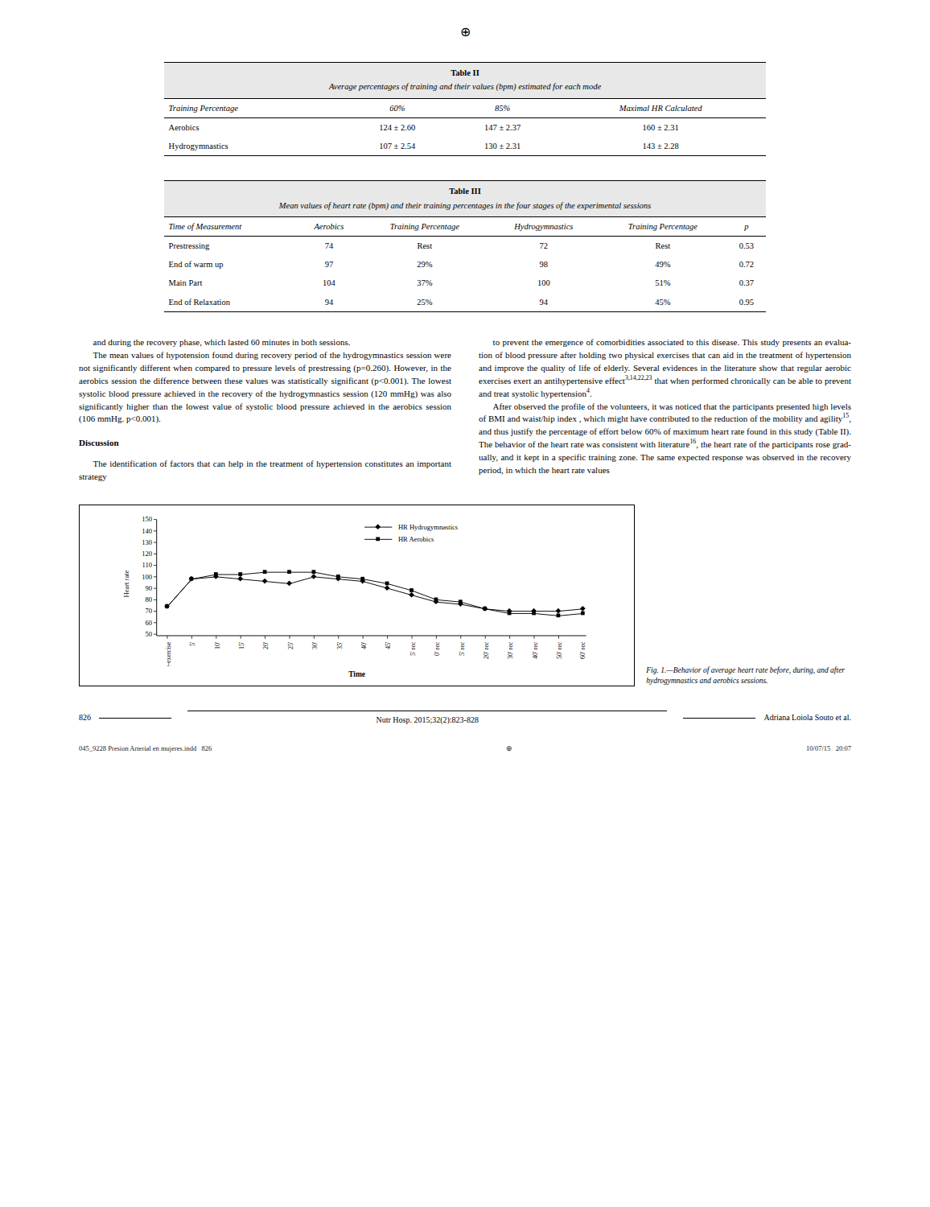⊕
Table II Average percentages of training and their values (bpm) estimated for each mode
| Training Percentage | 60% | 85% | Maximal HR Calculated |
| --- | --- | --- | --- |
| Aerobics | 124 ± 2.60 | 147 ± 2.37 | 160 ± 2.31 |
| Hydrogymnastics | 107 ± 2.54 | 130 ± 2.31 | 143 ± 2.28 |
Table III Mean values of heart rate (bpm) and their training percentages in the four stages of the experimental sessions
| Time of Measurement | Aerobics | Training Percentage | Hydrogymnastics | Training Percentage | p |
| --- | --- | --- | --- | --- | --- |
| Prestressing | 74 | Rest | 72 | Rest | 0.53 |
| End of warm up | 97 | 29% | 98 | 49% | 0.72 |
| Main Part | 104 | 37% | 100 | 51% | 0.37 |
| End of Relaxation | 94 | 25% | 94 | 45% | 0.95 |
and during the recovery phase, which lasted 60 minutes in both sessions.
The mean values of hypotension found during recovery period of the hydrogymnastics session were not significantly different when compared to pressure levels of prestressing (p=0.260). However, in the aerobics session the difference between these values was statistically significant (p<0.001). The lowest systolic blood pressure achieved in the recovery of the hydrogymnastics session (120 mmHg) was also significantly higher than the lowest value of systolic blood pressure achieved in the aerobics session (106 mmHg. p<0.001).
Discussion
The identification of factors that can help in the treatment of hypertension constitutes an important strategy
to prevent the emergence of comorbidities associated to this disease. This study presents an evaluation of blood pressure after holding two physical exercises that can aid in the treatment of hypertension and improve the quality of life of elderly. Several evidences in the literature show that regular aerobic exercises exert an antihypertensive effect3,14,22,23 that when performed chronically can be able to prevent and treat systolic hypertension4.
After observed the profile of the volunteers, it was noticed that the participants presented high levels of BMI and waist/hip index , which might have contributed to the reduction of the mobility and agility15, and thus justify the percentage of effort below 60% of maximum heart rate found in this study (Table II). The behavior of the heart rate was consistent with literature16, the heart rate of the participants rose gradually, and it kept in a specific training zone. The same expected response was observed in the recovery period, in which the heart rate values
150 140 130 120 110 100 90 80 70 60 50 pre-exercise 5' 10' 15' 20' 25' 30' 35' 40' 45' 5' rec 0' rec 5' rec 20' rec 30' rec 40' rec 50' rec 60' rec HR Hydrogymnastics HR Aerobics Heart rate
Time
Fig. 1.—Behavior of average heart rate before, during, and after hydrogymnastics and aerobics sessions.
826 Nutr Hosp. 2015;32(2):823-828 Adriana Loiola Souto et al.
045_9228 Presion Arterial en mujeres.indd 826 ⊕ 10/07/15 20:07